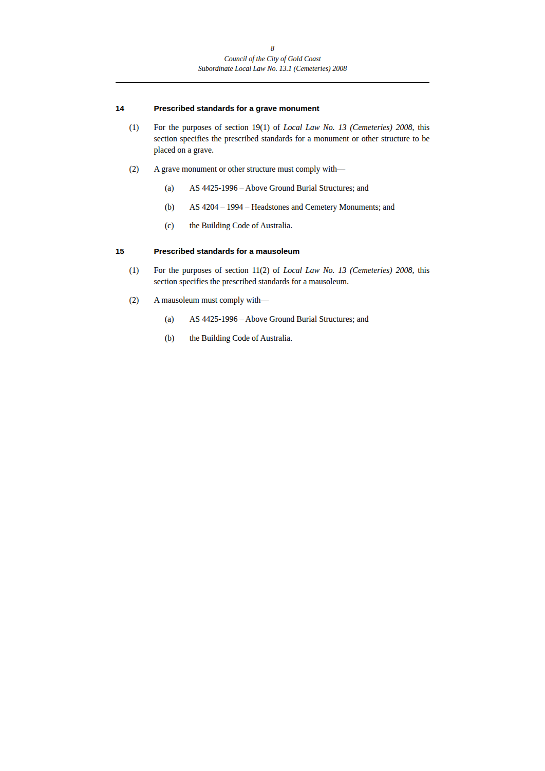8 Council of the City of Gold Coast
Subordinate Local Law No. 13.1 (Cemeteries) 2008
14 Prescribed standards for a grave monument
(1) For the purposes of section 19(1) of Local Law No. 13 (Cemeteries) 2008, this section specifies the prescribed standards for a monument or other structure to be placed on a grave.
(2) A grave monument or other structure must comply with—
(a) AS 4425-1996 – Above Ground Burial Structures; and
(b) AS 4204 – 1994 – Headstones and Cemetery Monuments; and
(c) the Building Code of Australia.
15 Prescribed standards for a mausoleum
(1) For the purposes of section 11(2) of Local Law No. 13 (Cemeteries) 2008, this section specifies the prescribed standards for a mausoleum.
(2) A mausoleum must comply with—
(a) AS 4425-1996 – Above Ground Burial Structures; and
(b) the Building Code of Australia.